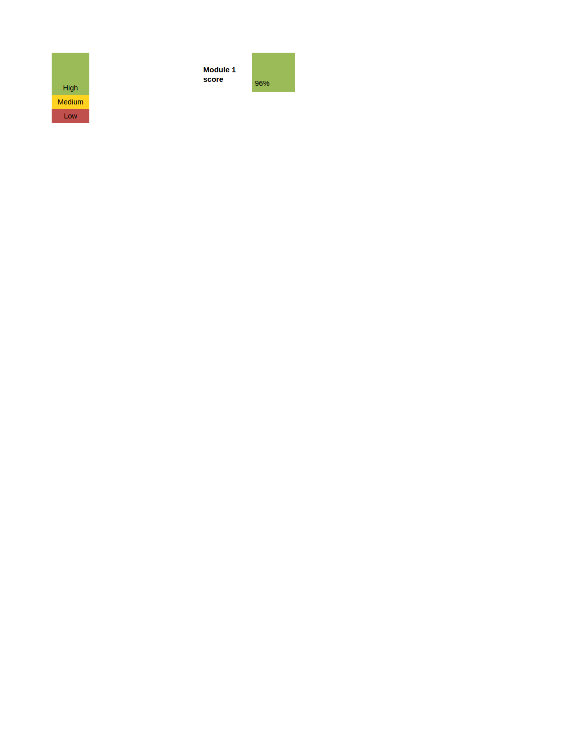High
Medium
Low
Module 1 score
96%